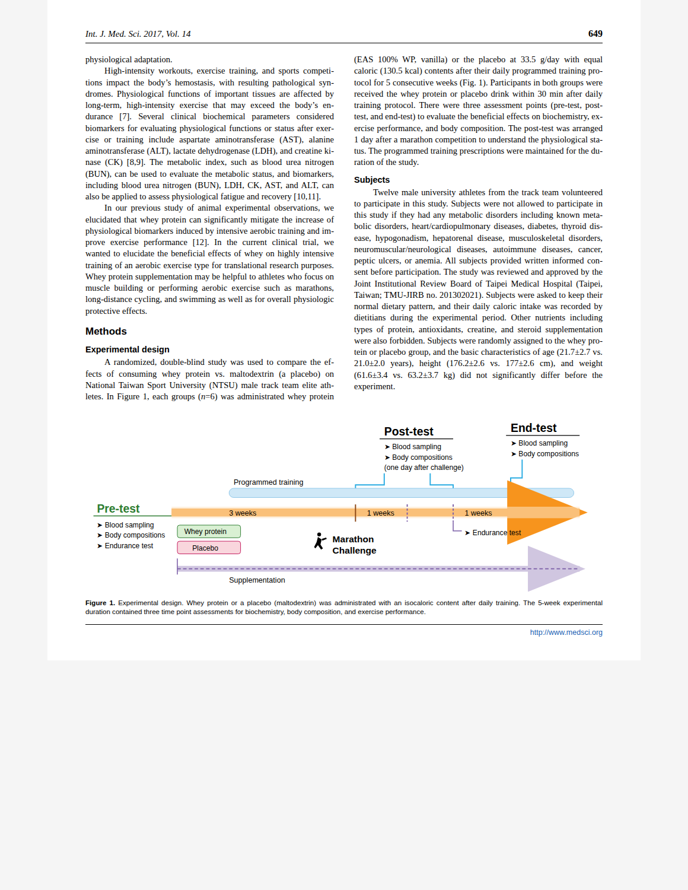Int. J. Med. Sci. 2017, Vol. 14 649
physiological adaptation.
High-intensity workouts, exercise training, and sports competitions impact the body’s hemostasis, with resulting pathological syndromes. Physiological functions of important tissues are affected by long-term, high-intensity exercise that may exceed the body’s endurance [7]. Several clinical biochemical parameters considered biomarkers for evaluating physiological functions or status after exercise or training include aspartate aminotransferase (AST), alanine aminotransferase (ALT), lactate dehydrogenase (LDH), and creatine kinase (CK) [8,9]. The metabolic index, such as blood urea nitrogen (BUN), can be used to evaluate the metabolic status, and biomarkers, including blood urea nitrogen (BUN), LDH, CK, AST, and ALT, can also be applied to assess physiological fatigue and recovery [10,11].
In our previous study of animal experimental observations, we elucidated that whey protein can significantly mitigate the increase of physiological biomarkers induced by intensive aerobic training and improve exercise performance [12]. In the current clinical trial, we wanted to elucidate the beneficial effects of whey on highly intensive training of an aerobic exercise type for translational research purposes. Whey protein supplementation may be helpful to athletes who focus on muscle building or performing aerobic exercise such as marathons, long-distance cycling, and swimming as well as for overall physiologic protective effects.
Methods
Experimental design
A randomized, double-blind study was used to compare the effects of consuming whey protein vs. maltodextrin (a placebo) on National Taiwan Sport University (NTSU) male track team elite athletes. In Figure 1, each groups (n=6) was administrated whey protein (EAS 100% WP, vanilla) or the placebo at 33.5 g/day with equal caloric (130.5 kcal) contents after their daily programmed training protocol for 5 consecutive weeks (Fig. 1). Participants in both groups were received the whey protein or placebo drink within 30 min after daily training protocol. There were three assessment points (pre-test, post-test, and end-test) to evaluate the beneficial effects on biochemistry, exercise performance, and body composition. The post-test was arranged 1 day after a marathon competition to understand the physiological status. The programmed training prescriptions were maintained for the duration of the study.
Subjects
Twelve male university athletes from the track team volunteered to participate in this study. Subjects were not allowed to participate in this study if they had any metabolic disorders including known metabolic disorders, heart/cardiopulmonary diseases, diabetes, thyroid disease, hypogonadism, hepatorenal disease, musculoskeletal disorders, neuromuscular/neurological diseases, autoimmune diseases, cancer, peptic ulcers, or anemia. All subjects provided written informed consent before participation. The study was reviewed and approved by the Joint Institutional Review Board of Taipei Medical Hospital (Taipei, Taiwan; TMU-JIRB no. 201302021). Subjects were asked to keep their normal dietary pattern, and their daily caloric intake was recorded by dietitians during the experimental period. Other nutrients including types of protein, antioxidants, creatine, and steroid supplementation were also forbidden. Subjects were randomly assigned to the whey protein or placebo group, and the basic characteristics of age (21.7±2.7 vs. 21.0±2.0 years), height (176.2±2.6 vs. 177±2.6 cm), and weight (61.6±3.4 vs. 63.2±3.7 kg) did not significantly differ before the experiment.
Post-test ➤ Blood sampling ➤ Body compositions (one day after challenge) End-test ➤ Blood sampling ➤ Body compositions Programmed training Pre-test ➤ Blood sampling ➤ Body compositions ➤ Endurance test 3 weeks 1 weeks 1 weeks Whey protein Placebo Marathon Challenge ➤ Endurance test Supplementation
Figure 1. Experimental design. Whey protein or a placebo (maltodextrin) was administrated with an isocaloric content after daily training. The 5-week experimental duration contained three time point assessments for biochemistry, body composition, and exercise performance.
http://www.medsci.org